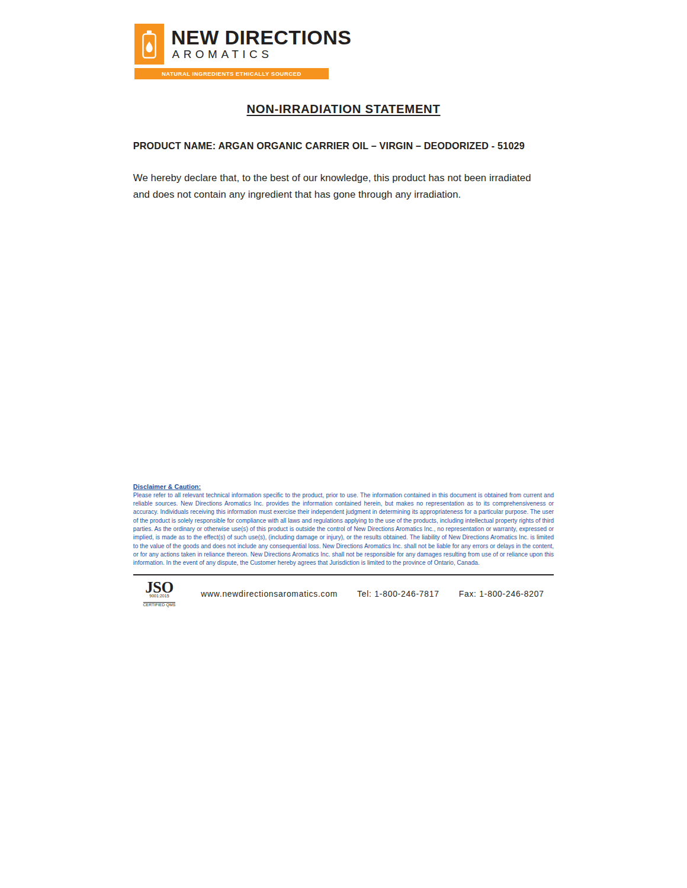NEW DIRECTIONS
AROMATICS
NATURAL INGREDIENTS ETHICALLY SOURCED
NON-IRRADIATION STATEMENT
PRODUCT NAME: ARGAN ORGANIC CARRIER OIL – VIRGIN – DEODORIZED - 51029
We hereby declare that, to the best of our knowledge, this product has not been irradiated and does not contain any ingredient that has gone through any irradiation.
Disclaimer & Caution:
Please refer to all relevant technical information specific to the product, prior to use. The information contained in this document is obtained from current and reliable sources. New Directions Aromatics Inc. provides the information contained herein, but makes no representation as to its comprehensiveness or accuracy. Individuals receiving this information must exercise their independent judgment in determining its appropriateness for a particular purpose. The user of the product is solely responsible for compliance with all laws and regulations applying to the use of the products, including intellectual property rights of third parties. As the ordinary or otherwise use(s) of this product is outside the control of New Directions Aromatics Inc., no representation or warranty, expressed or implied, is made as to the effect(s) of such use(s), (including damage or injury), or the results obtained. The liability of New Directions Aromatics Inc. is limited to the value of the goods and does not include any consequential loss. New Directions Aromatics Inc. shall not be liable for any errors or delays in the content, or for any actions taken in reliance thereon. New Directions Aromatics Inc. shall not be responsible for any damages resulting from use of or reliance upon this information. In the event of any dispute, the Customer hereby agrees that Jurisdiction is limited to the province of Ontario, Canada.
JSO
9001:2015
CERTIFIED QMS
www.newdirectionsaromatics.com Tel: 1-800-246-7817 Fax: 1-800-246-8207